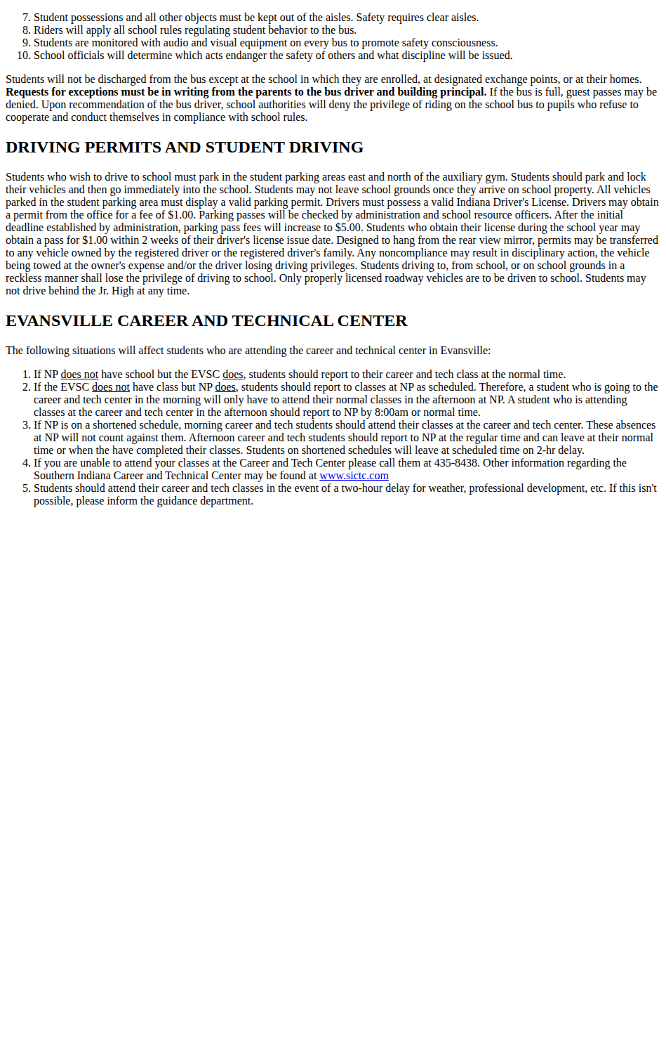Student possessions and all other objects must be kept out of the aisles. Safety requires clear aisles.
Riders will apply all school rules regulating student behavior to the bus.
Students are monitored with audio and visual equipment on every bus to promote safety consciousness.
School officials will determine which acts endanger the safety of others and what discipline will be issued.
Students will not be discharged from the bus except at the school in which they are enrolled, at designated exchange points, or at their homes. Requests for exceptions must be in writing from the parents to the bus driver and building principal. If the bus is full, guest passes may be denied. Upon recommendation of the bus driver, school authorities will deny the privilege of riding on the school bus to pupils who refuse to cooperate and conduct themselves in compliance with school rules.
DRIVING PERMITS AND STUDENT DRIVING
Students who wish to drive to school must park in the student parking areas east and north of the auxiliary gym. Students should park and lock their vehicles and then go immediately into the school. Students may not leave school grounds once they arrive on school property. All vehicles parked in the student parking area must display a valid parking permit. Drivers must possess a valid Indiana Driver's License. Drivers may obtain a permit from the office for a fee of $1.00. Parking passes will be checked by administration and school resource officers. After the initial deadline established by administration, parking pass fees will increase to $5.00. Students who obtain their license during the school year may obtain a pass for $1.00 within 2 weeks of their driver's license issue date. Designed to hang from the rear view mirror, permits may be transferred to any vehicle owned by the registered driver or the registered driver's family. Any noncompliance may result in disciplinary action, the vehicle being towed at the owner's expense and/or the driver losing driving privileges. Students driving to, from school, or on school grounds in a reckless manner shall lose the privilege of driving to school. Only properly licensed roadway vehicles are to be driven to school. Students may not drive behind the Jr. High at any time.
EVANSVILLE CAREER AND TECHNICAL CENTER
The following situations will affect students who are attending the career and technical center in Evansville:
If NP does not have school but the EVSC does, students should report to their career and tech class at the normal time.
If the EVSC does not have class but NP does, students should report to classes at NP as scheduled. Therefore, a student who is going to the career and tech center in the morning will only have to attend their normal classes in the afternoon at NP. A student who is attending classes at the career and tech center in the afternoon should report to NP by 8:00am or normal time.
If NP is on a shortened schedule, morning career and tech students should attend their classes at the career and tech center. These absences at NP will not count against them. Afternoon career and tech students should report to NP at the regular time and can leave at their normal time or when the have completed their classes. Students on shortened schedules will leave at scheduled time on 2-hr delay.
If you are unable to attend your classes at the Career and Tech Center please call them at 435-8438. Other information regarding the Southern Indiana Career and Technical Center may be found at www.sictc.com
Students should attend their career and tech classes in the event of a two-hour delay for weather, professional development, etc. If this isn't possible, please inform the guidance department.